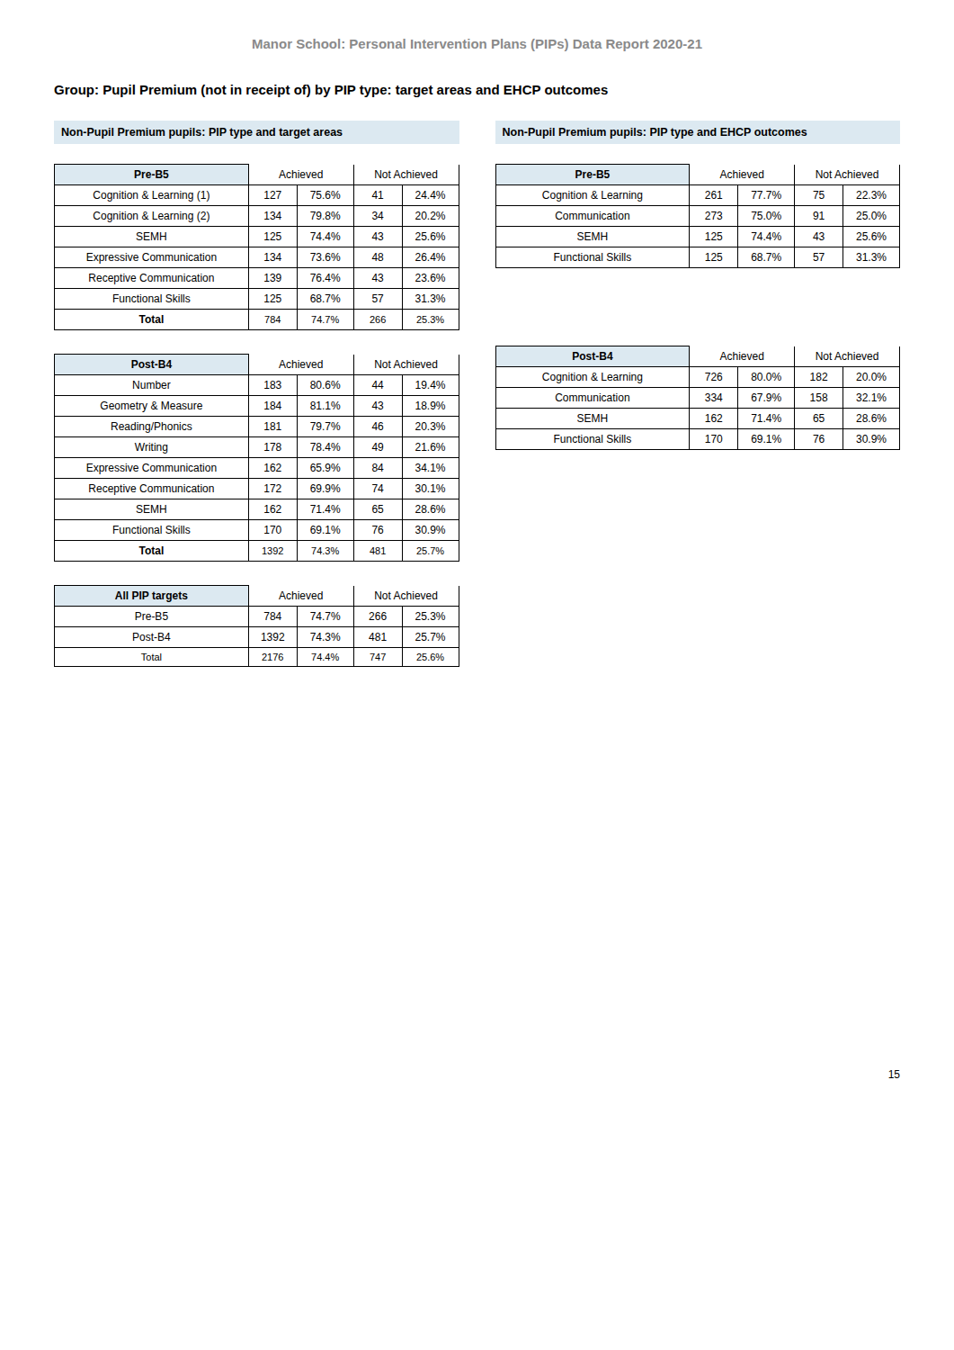Manor School: Personal Intervention Plans (PIPs) Data Report 2020-21
Group: Pupil Premium (not in receipt of) by PIP type: target areas and EHCP outcomes
Non-Pupil Premium pupils: PIP type and target areas
| Pre-B5 | Achieved | Not Achieved |
| --- | --- | --- |
| Cognition & Learning (1) | 127 | 75.6% | 41 | 24.4% |
| Cognition & Learning (2) | 134 | 79.8% | 34 | 20.2% |
| SEMH | 125 | 74.4% | 43 | 25.6% |
| Expressive Communication | 134 | 73.6% | 48 | 26.4% |
| Receptive Communication | 139 | 76.4% | 43 | 23.6% |
| Functional Skills | 125 | 68.7% | 57 | 31.3% |
| Total | 784 | 74.7% | 266 | 25.3% |
| Post-B4 | Achieved | Not Achieved |
| --- | --- | --- |
| Number | 183 | 80.6% | 44 | 19.4% |
| Geometry & Measure | 184 | 81.1% | 43 | 18.9% |
| Reading/Phonics | 181 | 79.7% | 46 | 20.3% |
| Writing | 178 | 78.4% | 49 | 21.6% |
| Expressive Communication | 162 | 65.9% | 84 | 34.1% |
| Receptive Communication | 172 | 69.9% | 74 | 30.1% |
| SEMH | 162 | 71.4% | 65 | 28.6% |
| Functional Skills | 170 | 69.1% | 76 | 30.9% |
| Total | 1392 | 74.3% | 481 | 25.7% |
| All PIP targets | Achieved | Not Achieved |
| --- | --- | --- |
| Pre-B5 | 784 | 74.7% | 266 | 25.3% |
| Post-B4 | 1392 | 74.3% | 481 | 25.7% |
| Total | 2176 | 74.4% | 747 | 25.6% |
Non-Pupil Premium pupils: PIP type and EHCP outcomes
| Pre-B5 | Achieved | Not Achieved |
| --- | --- | --- |
| Cognition & Learning | 261 | 77.7% | 75 | 22.3% |
| Communication | 273 | 75.0% | 91 | 25.0% |
| SEMH | 125 | 74.4% | 43 | 25.6% |
| Functional Skills | 125 | 68.7% | 57 | 31.3% |
| Post-B4 | Achieved | Not Achieved |
| --- | --- | --- |
| Cognition & Learning | 726 | 80.0% | 182 | 20.0% |
| Communication | 334 | 67.9% | 158 | 32.1% |
| SEMH | 162 | 71.4% | 65 | 28.6% |
| Functional Skills | 170 | 69.1% | 76 | 30.9% |
15